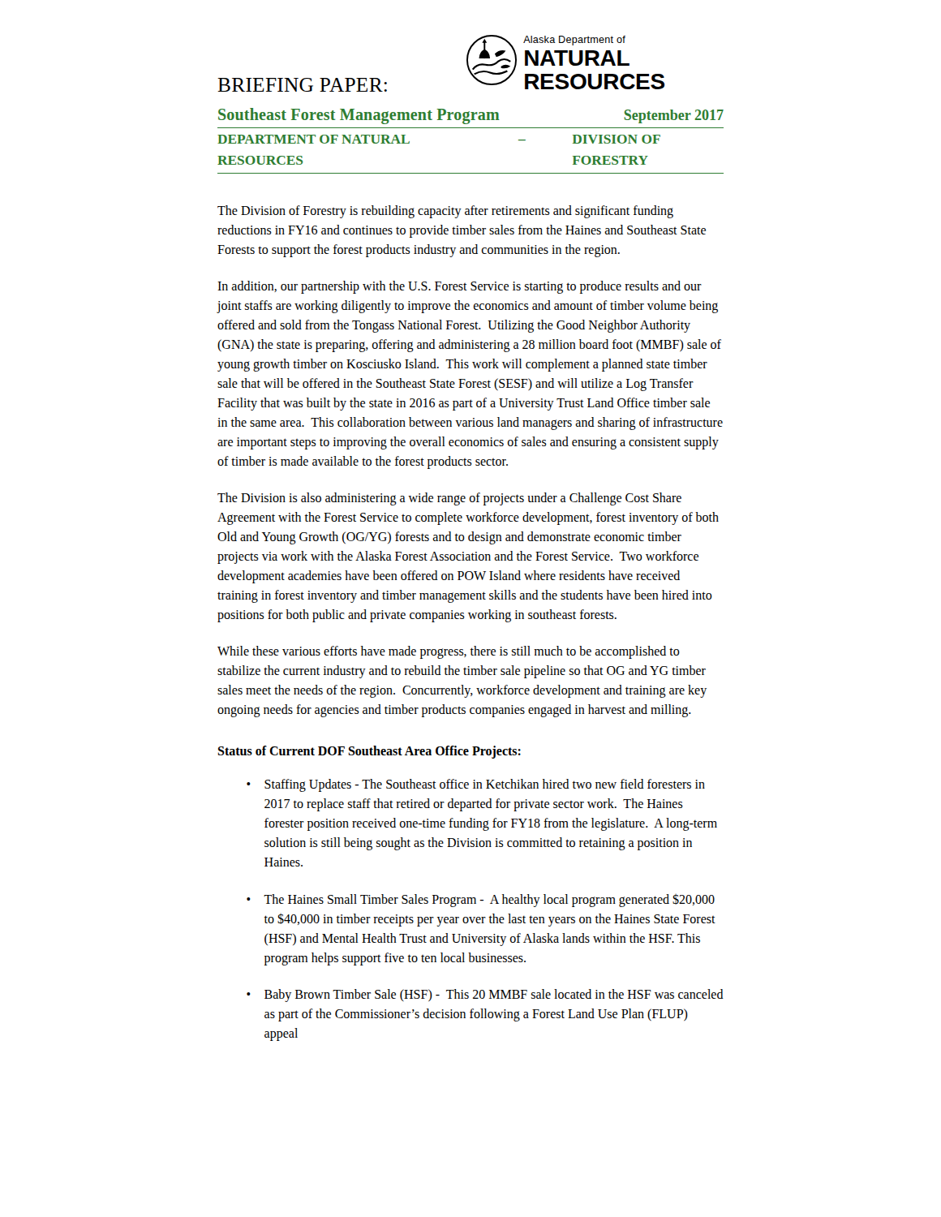Alaska Department of
NATURAL
RESOURCES
BRIEFING PAPER:
Southeast Forest Management Program September 2017
DEPARTMENT OF NATURAL RESOURCES – DIVISION OF FORESTRY
The Division of Forestry is rebuilding capacity after retirements and significant funding reductions in FY16 and continues to provide timber sales from the Haines and Southeast State Forests to support the forest products industry and communities in the region.
In addition, our partnership with the U.S. Forest Service is starting to produce results and our joint staffs are working diligently to improve the economics and amount of timber volume being offered and sold from the Tongass National Forest. Utilizing the Good Neighbor Authority (GNA) the state is preparing, offering and administering a 28 million board foot (MMBF) sale of young growth timber on Kosciusko Island. This work will complement a planned state timber sale that will be offered in the Southeast State Forest (SESF) and will utilize a Log Transfer Facility that was built by the state in 2016 as part of a University Trust Land Office timber sale in the same area. This collaboration between various land managers and sharing of infrastructure are important steps to improving the overall economics of sales and ensuring a consistent supply of timber is made available to the forest products sector.
The Division is also administering a wide range of projects under a Challenge Cost Share Agreement with the Forest Service to complete workforce development, forest inventory of both Old and Young Growth (OG/YG) forests and to design and demonstrate economic timber projects via work with the Alaska Forest Association and the Forest Service. Two workforce development academies have been offered on POW Island where residents have received training in forest inventory and timber management skills and the students have been hired into positions for both public and private companies working in southeast forests.
While these various efforts have made progress, there is still much to be accomplished to stabilize the current industry and to rebuild the timber sale pipeline so that OG and YG timber sales meet the needs of the region. Concurrently, workforce development and training are key ongoing needs for agencies and timber products companies engaged in harvest and milling.
Status of Current DOF Southeast Area Office Projects:
Staffing Updates - The Southeast office in Ketchikan hired two new field foresters in 2017 to replace staff that retired or departed for private sector work. The Haines forester position received one-time funding for FY18 from the legislature. A long-term solution is still being sought as the Division is committed to retaining a position in Haines.
The Haines Small Timber Sales Program - A healthy local program generated $20,000 to $40,000 in timber receipts per year over the last ten years on the Haines State Forest (HSF) and Mental Health Trust and University of Alaska lands within the HSF. This program helps support five to ten local businesses.
Baby Brown Timber Sale (HSF) - This 20 MMBF sale located in the HSF was canceled as part of the Commissioner’s decision following a Forest Land Use Plan (FLUP) appeal